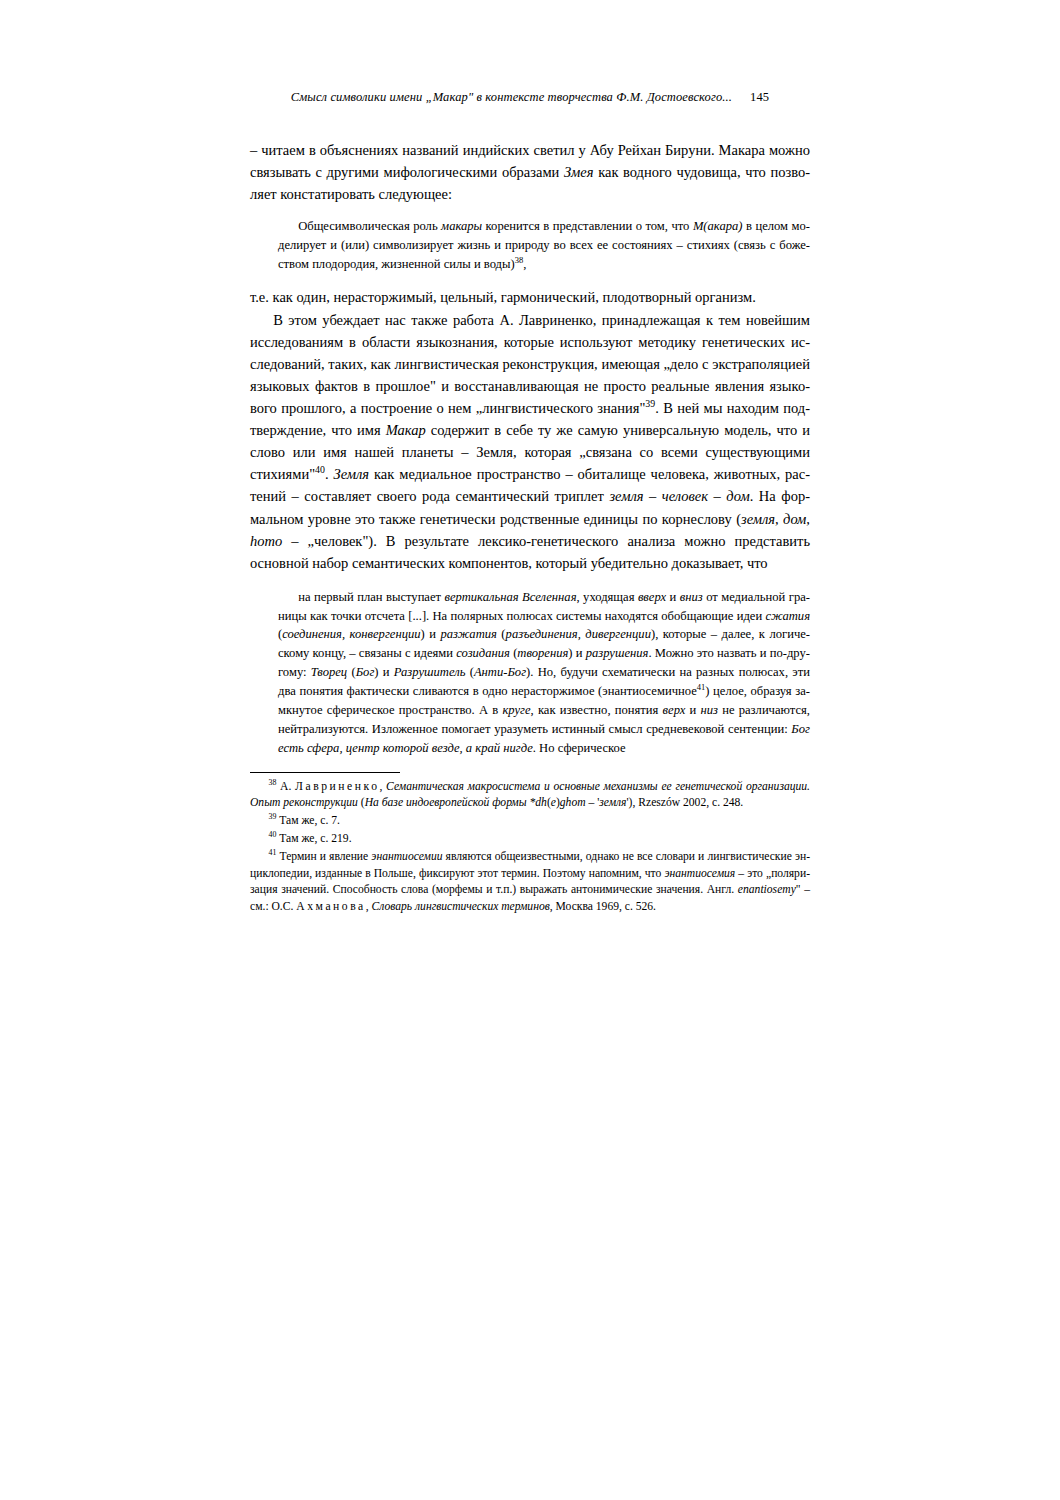Смысл символики имени „Макар" в контексте творчества Ф.М. Достоевского...145
– читаем в объяснениях названий индийских светил у Абу Рейхан Бируни. Макара можно связывать с другими мифологическими образами Змея как водного чудовища, что позволяет констатировать следующее:
Общесимволическая роль макары коренится в представлении о том, что М(акара) в целом моделирует и (или) символизирует жизнь и природу во всех ее состояниях – стихиях (связь с божеством плодородия, жизненной силы и воды)38,
т.е. как один, нерасторжимый, цельный, гармонический, плодотворный организм.
В этом убеждает нас также работа А. Лавриненко, принадлежащая к тем новейшим исследованиям в области языкознания, которые используют методику генетических исследований, таких, как лингвистическая реконструкция, имеющая „дело с экстраполяцией языковых фактов в прошлое" и восстанавливающая не просто реальные явления языкового прошлого, а построение о нем „лингвистического знания"39. В ней мы находим подтверждение, что имя Макар содержит в себе ту же самую универсальную модель, что и слово или имя нашей планеты – Земля, которая „связана со всеми существующими стихиями"40. Земля как медиальное пространство – обиталище человека, животных, растений – составляет своего рода семантический триплет земля – человек – дом. На формальном уровне это также генетически родственные единицы по корнеслову (земля, дом, homo – „человек"). В результате лексико-генетического анализа можно представить основной набор семантических компонентов, который убедительно доказывает, что
на первый план выступает вертикальная Вселенная, уходящая вверх и вниз от медиальной границы как точки отсчета [...]. На полярных полюсах системы находятся обобщающие идеи сжатия (соединения, конвергенции) и разжатия (разъединения, дивергенции), которые – далее, к логическому концу, – связаны с идеями созидания (творения) и разрушения. Можно это назвать и по-другому: Творец (Бог) и Разрушитель (Анти-Бог). Но, будучи схематически на разных полюсах, эти два понятия фактически сливаются в одно нерасторжимое (энантиосемичное41) целое, образуя замкнутое сферическое пространство. А в круге, как известно, понятия верх и низ не различаются, нейтрализуются. Изложенное помогает уразуметь истинный смысл средневековой сентенции: Бог есть сфера, центр которой везде, а край нигде. Но сферическое
38 А. Лавриненко, Семантическая макросистема и основные механизмы ее генетической организации. Опыт реконструкции (На базе индоевропейской формы *dh(e)ghom – 'земля'), Rzeszów 2002, с. 248.
39 Там же, с. 7.
40 Там же, с. 219.
41 Термин и явление энантиосемии являются общеизвестными, однако не все словари и лингвистические энциклопедии, изданные в Польше, фиксируют этот термин. Поэтому напомним, что энантиосемия – это „поляризация значений. Способность слова (морфемы и т.п.) выражать антонимические значения. Англ. enantiosemy" – см.: О.С. Ахманова, Словарь лингвистических терминов, Москва 1969, с. 526.